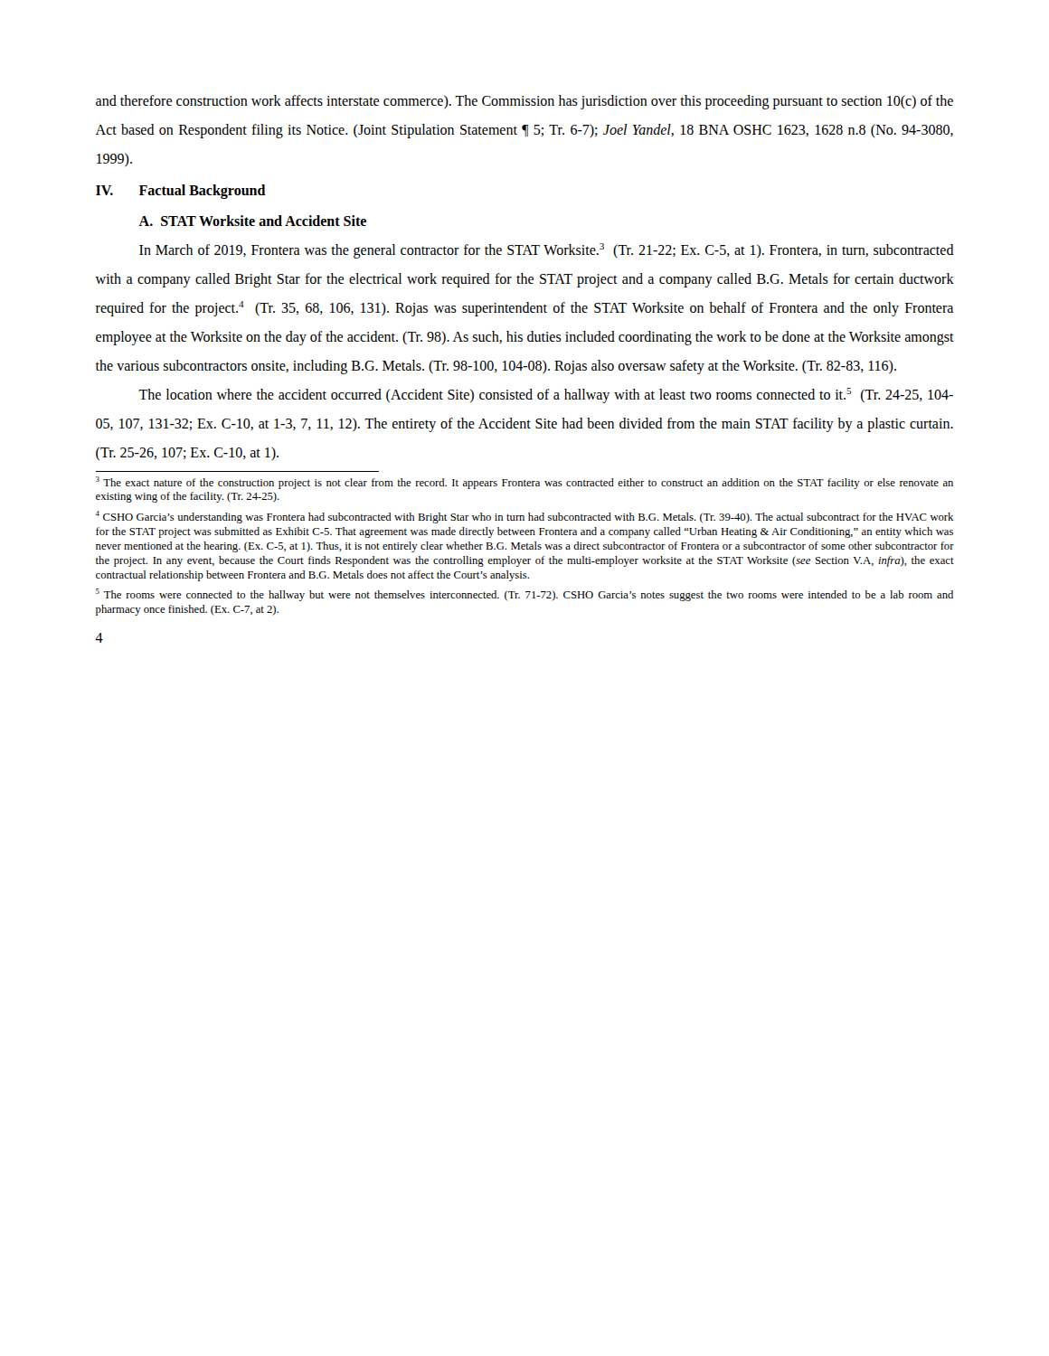and therefore construction work affects interstate commerce). The Commission has jurisdiction over this proceeding pursuant to section 10(c) of the Act based on Respondent filing its Notice. (Joint Stipulation Statement ¶ 5; Tr. 6-7); Joel Yandel, 18 BNA OSHC 1623, 1628 n.8 (No. 94-3080, 1999).
IV. Factual Background
A. STAT Worksite and Accident Site
In March of 2019, Frontera was the general contractor for the STAT Worksite.3 (Tr. 21-22; Ex. C-5, at 1). Frontera, in turn, subcontracted with a company called Bright Star for the electrical work required for the STAT project and a company called B.G. Metals for certain ductwork required for the project.4 (Tr. 35, 68, 106, 131). Rojas was superintendent of the STAT Worksite on behalf of Frontera and the only Frontera employee at the Worksite on the day of the accident. (Tr. 98). As such, his duties included coordinating the work to be done at the Worksite amongst the various subcontractors onsite, including B.G. Metals. (Tr. 98-100, 104-08). Rojas also oversaw safety at the Worksite. (Tr. 82-83, 116).
The location where the accident occurred (Accident Site) consisted of a hallway with at least two rooms connected to it.5 (Tr. 24-25, 104-05, 107, 131-32; Ex. C-10, at 1-3, 7, 11, 12). The entirety of the Accident Site had been divided from the main STAT facility by a plastic curtain. (Tr. 25-26, 107; Ex. C-10, at 1).
3 The exact nature of the construction project is not clear from the record. It appears Frontera was contracted either to construct an addition on the STAT facility or else renovate an existing wing of the facility. (Tr. 24-25).
4 CSHO Garcia’s understanding was Frontera had subcontracted with Bright Star who in turn had subcontracted with B.G. Metals. (Tr. 39-40). The actual subcontract for the HVAC work for the STAT project was submitted as Exhibit C-5. That agreement was made directly between Frontera and a company called “Urban Heating & Air Conditioning,” an entity which was never mentioned at the hearing. (Ex. C-5, at 1). Thus, it is not entirely clear whether B.G. Metals was a direct subcontractor of Frontera or a subcontractor of some other subcontractor for the project. In any event, because the Court finds Respondent was the controlling employer of the multi-employer worksite at the STAT Worksite (see Section V.A, infra), the exact contractual relationship between Frontera and B.G. Metals does not affect the Court’s analysis.
5 The rooms were connected to the hallway but were not themselves interconnected. (Tr. 71-72). CSHO Garcia’s notes suggest the two rooms were intended to be a lab room and pharmacy once finished. (Ex. C-7, at 2).
4